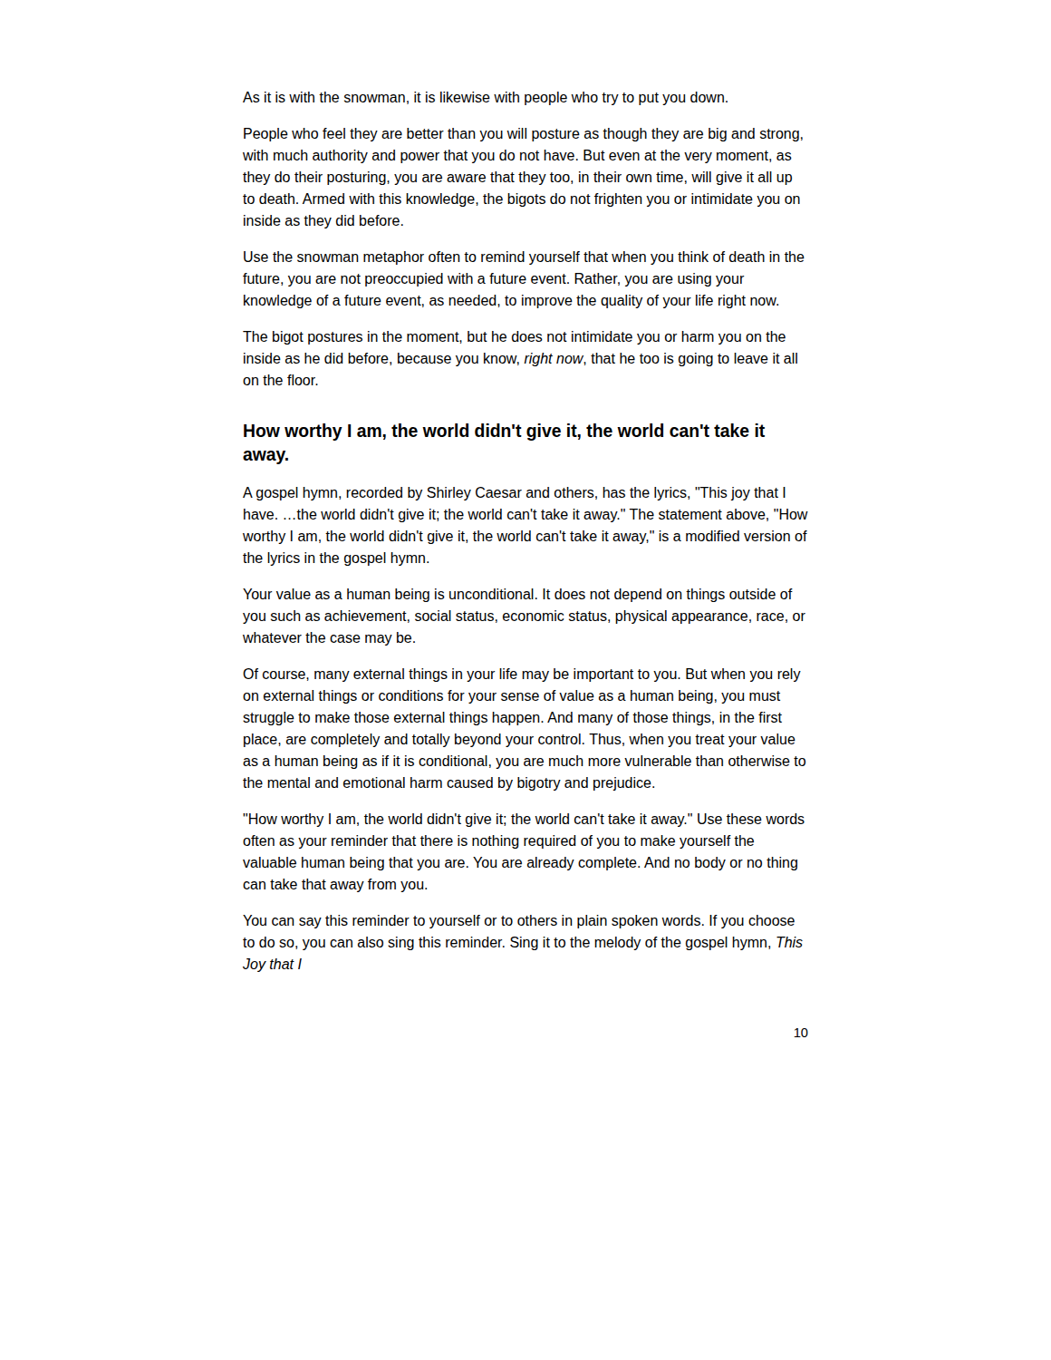As it is with the snowman, it is likewise with people who try to put you down.
People who feel they are better than you will posture as though they are big and strong, with much authority and power that you do not have. But even at the very moment, as they do their posturing, you are aware that they too, in their own time, will give it all up to death. Armed with this knowledge, the bigots do not frighten you or intimidate you on inside as they did before.
Use the snowman metaphor often to remind yourself that when you think of death in the future, you are not preoccupied with a future event. Rather, you are using your knowledge of a future event, as needed, to improve the quality of your life right now.
The bigot postures in the moment, but he does not intimidate you or harm you on the inside as he did before, because you know, right now, that he too is going to leave it all on the floor.
How worthy I am, the world didn't give it, the world can't take it away.
A gospel hymn, recorded by Shirley Caesar and others, has the lyrics, "This joy that I have. …the world didn't give it; the world can't take it away." The statement above, "How worthy I am, the world didn't give it, the world can't take it away," is a modified version of the lyrics in the gospel hymn.
Your value as a human being is unconditional. It does not depend on things outside of you such as achievement, social status, economic status, physical appearance, race, or whatever the case may be.
Of course, many external things in your life may be important to you. But when you rely on external things or conditions for your sense of value as a human being, you must struggle to make those external things happen. And many of those things, in the first place, are completely and totally beyond your control. Thus, when you treat your value as a human being as if it is conditional, you are much more vulnerable than otherwise to the mental and emotional harm caused by bigotry and prejudice.
"How worthy I am, the world didn't give it; the world can't take it away." Use these words often as your reminder that there is nothing required of you to make yourself the valuable human being that you are. You are already complete. And no body or no thing can take that away from you.
You can say this reminder to yourself or to others in plain spoken words. If you choose to do so, you can also sing this reminder. Sing it to the melody of the gospel hymn, This Joy that I
10